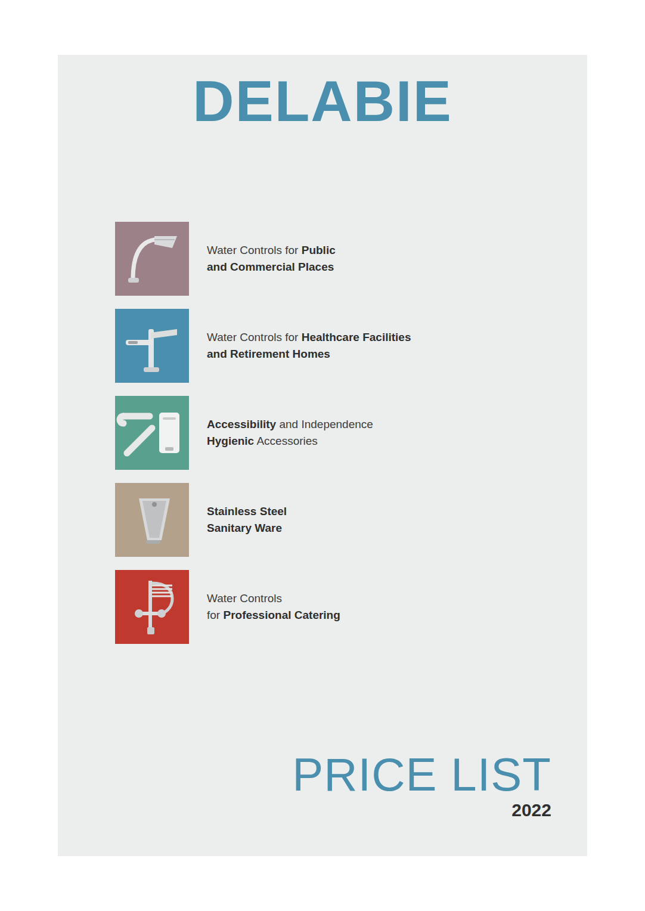DELABIE
Water Controls for Public
and Commercial Places
Water Controls for Healthcare Facilities
and Retirement Homes
Accessibility and Independence
Hygienic Accessories
Stainless Steel
Sanitary Ware
Water Controls
for Professional Catering
PRICE LIST
2022